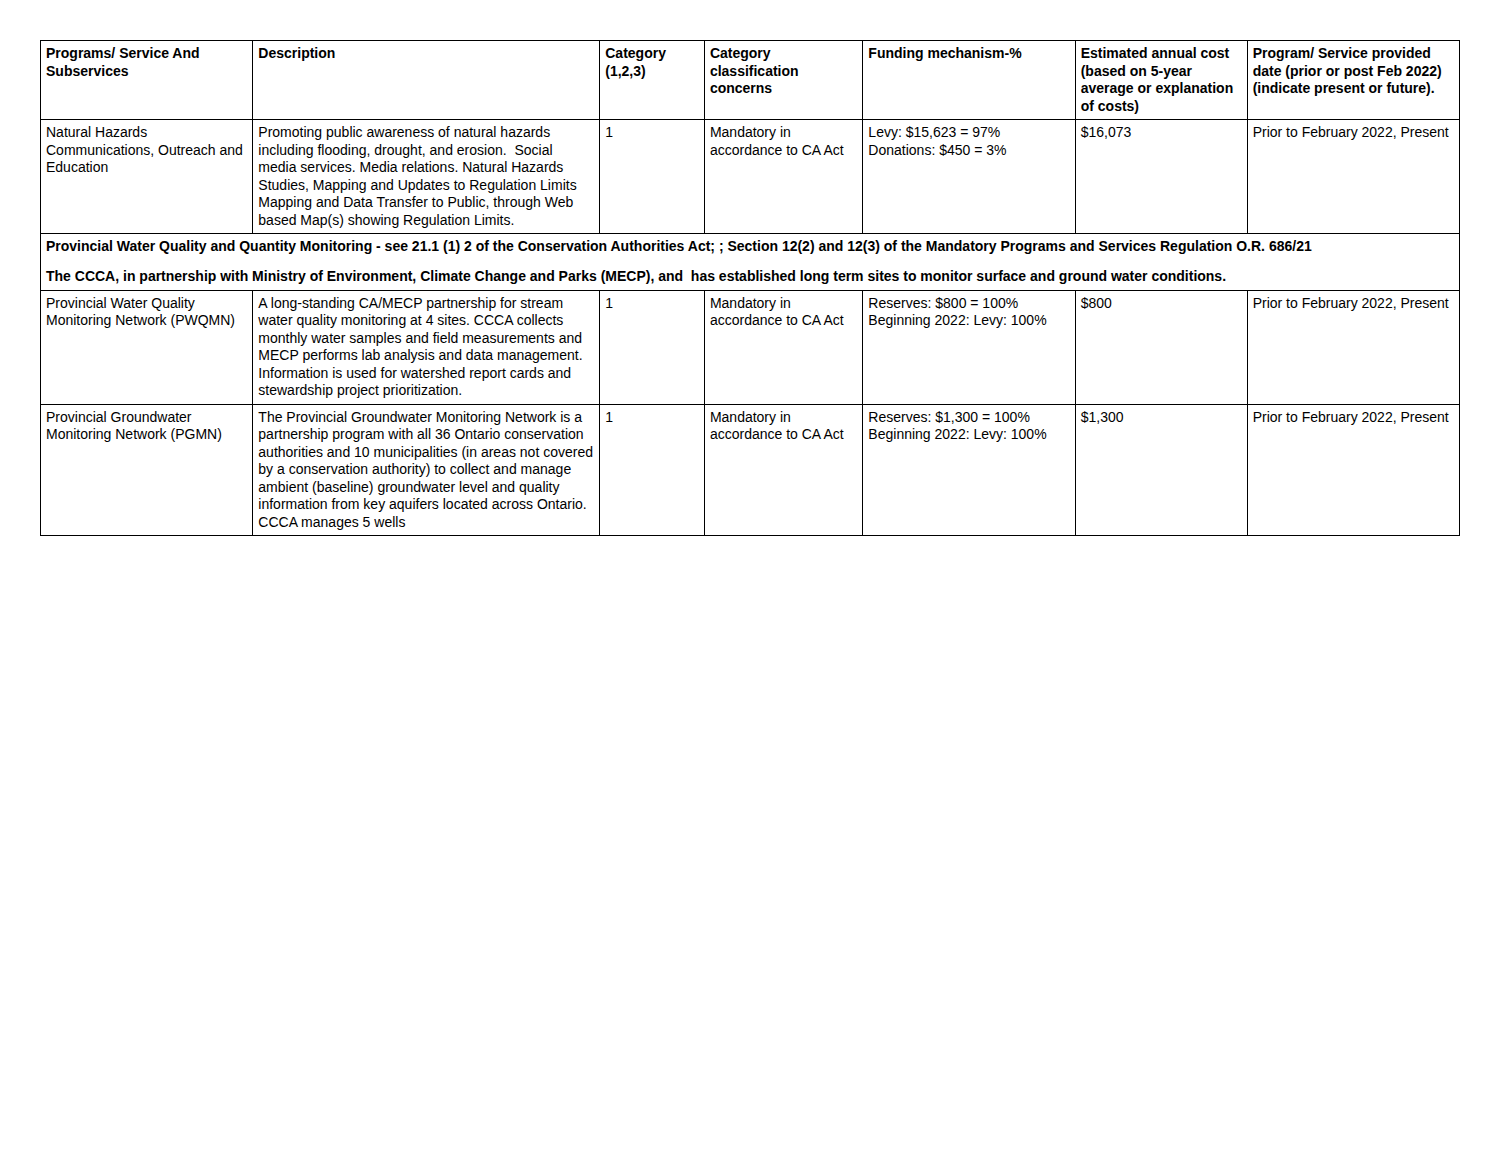| Programs/ Service And Subservices | Description | Category (1,2,3) | Category classification concerns | Funding mechanism-% | Estimated annual cost (based on 5-year average or explanation of costs) | Program/ Service provided date (prior or post Feb 2022) (indicate present or future). |
| --- | --- | --- | --- | --- | --- | --- |
| Natural Hazards Communications, Outreach and Education | Promoting public awareness of natural hazards including flooding, drought, and erosion. Social media services. Media relations. Natural Hazards Studies, Mapping and Updates to Regulation Limits Mapping and Data Transfer to Public, through Web based Map(s) showing Regulation Limits. | 1 | Mandatory in accordance to CA Act | Levy: $15,623 = 97% Donations: $450 = 3% | $16,073 | Prior to February 2022, Present |
| Provincial Water Quality and Quantity Monitoring - see 21.1 (1) 2 of the Conservation Authorities Act; ; Section 12(2) and 12(3) of the Mandatory Programs and Services Regulation O.R. 686/21 The CCCA, in partnership with Ministry of Environment, Climate Change and Parks (MECP), and has established long term sites to monitor surface and ground water conditions. |
| Provincial Water Quality Monitoring Network (PWQMN) | A long-standing CA/MECP partnership for stream water quality monitoring at 4 sites. CCCA collects monthly water samples and field measurements and MECP performs lab analysis and data management. Information is used for watershed report cards and stewardship project prioritization. | 1 | Mandatory in accordance to CA Act | Reserves: $800 = 100% Beginning 2022: Levy: 100% | $800 | Prior to February 2022, Present |
| Provincial Groundwater Monitoring Network (PGMN) | The Provincial Groundwater Monitoring Network is a partnership program with all 36 Ontario conservation authorities and 10 municipalities (in areas not covered by a conservation authority) to collect and manage ambient (baseline) groundwater level and quality information from key aquifers located across Ontario. CCCA manages 5 wells | 1 | Mandatory in accordance to CA Act | Reserves: $1,300 = 100% Beginning 2022: Levy: 100% | $1,300 | Prior to February 2022, Present |